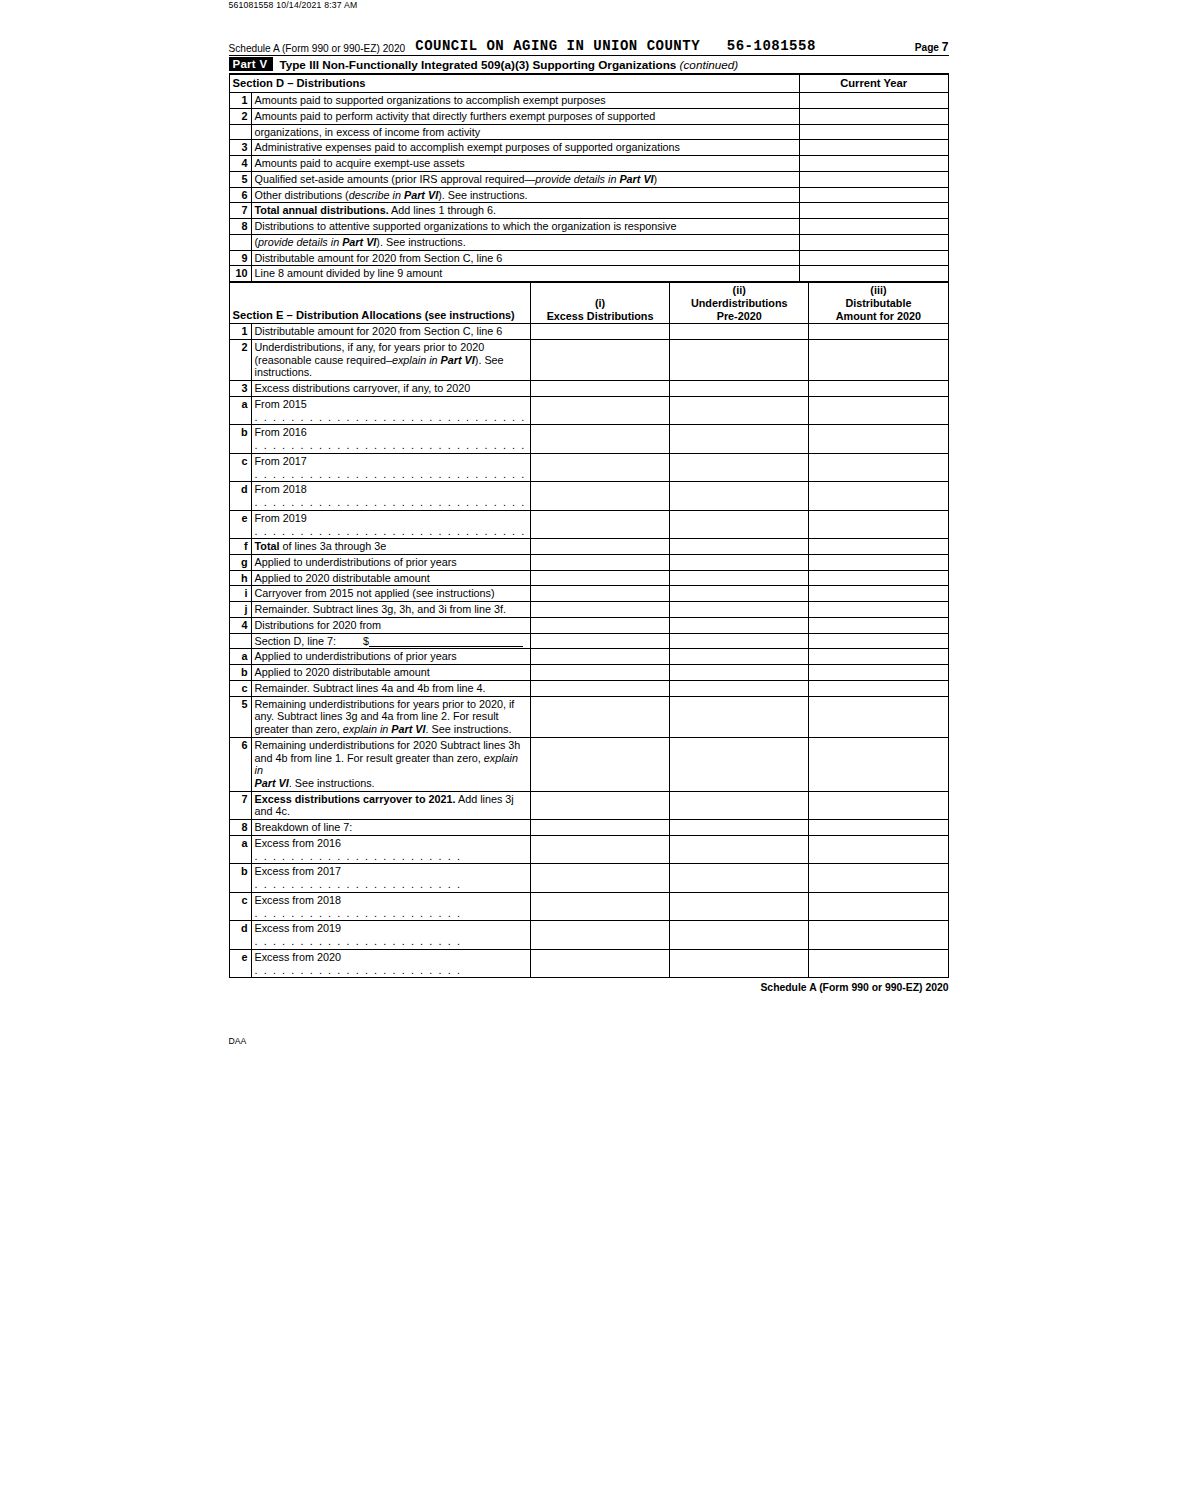561081558 10/14/2021 8:37 AM
Schedule A (Form 990 or 990-EZ) 2020
COUNCIL ON AGING IN UNION COUNTY 56-1081558
Page 7
Part V
Type III Non-Functionally Integrated 509(a)(3) Supporting Organizations (continued)
| Section D – Distributions | Current Year |
| 1 | Amounts paid to supported organizations to accomplish exempt purposes | |
| 2 | Amounts paid to perform activity that directly furthers exempt purposes of supported | |
| | organizations, in excess of income from activity | |
| 3 | Administrative expenses paid to accomplish exempt purposes of supported organizations | |
| 4 | Amounts paid to acquire exempt-use assets | |
| 5 | Qualified set-aside amounts (prior IRS approval required— provide details in Part VI ) | |
| 6 | Other distributions ( describe in Part VI ). See instructions. | |
| 7 | Total annual distributions. Add lines 1 through 6. | |
| 8 | Distributions to attentive supported organizations to which the organization is responsive | |
| | ( provide details in Part VI ). See instructions. | |
| 9 | Distributable amount for 2020 from Section C, line 6 | |
| 10 | Line 8 amount divided by line 9 amount | |
| Section E – Distribution Allocations (see instructions) | (i) Excess Distributions | (ii) Underdistributions Pre-2020 | (iii) Distributable Amount for 2020 |
| 1 | Distributable amount for 2020 from Section C, line 6 | | | |
| 2 | Underdistributions, if any, for years prior to 2020 (reasonable cause required– explain in Part VI ). See instructions. | | | |
| 3 | Excess distributions carryover, if any, to 2020 | | | |
| a | From 2015 . . . . . . . . . . . . . . . . . . . . . . . . . . . . . . | | | |
| b | From 2016 . . . . . . . . . . . . . . . . . . . . . . . . . . . . . . | | | |
| c | From 2017 . . . . . . . . . . . . . . . . . . . . . . . . . . . . . . | | | |
| d | From 2018 . . . . . . . . . . . . . . . . . . . . . . . . . . . . . . | | | |
| e | From 2019 . . . . . . . . . . . . . . . . . . . . . . . . . . . . . . | | | |
| f | Total of lines 3a through 3e | | | |
| g | Applied to underdistributions of prior years | | | |
| h | Applied to 2020 distributable amount | | | |
| i | Carryover from 2015 not applied (see instructions) | | | |
| j | Remainder. Subtract lines 3g, 3h, and 3i from line 3f. | | | |
| 4 | Distributions for 2020 from | | | |
| | Section D, line 7: $ | | | |
| a | Applied to underdistributions of prior years | | | |
| b | Applied to 2020 distributable amount | | | |
| c | Remainder. Subtract lines 4a and 4b from line 4. | | | |
| 5 | Remaining underdistributions for years prior to 2020, if any. Subtract lines 3g and 4a from line 2. For result greater than zero, explain in Part VI . See instructions. | | | |
| 6 | Remaining underdistributions for 2020 Subtract lines 3h and 4b from line 1. For result greater than zero, explain in Part VI . See instructions. | | | |
| 7 | Excess distributions carryover to 2021. Add lines 3j and 4c. | | | |
| 8 | Breakdown of line 7: | | | |
| a | Excess from 2016 . . . . . . . . . . . . . . . . . . . . . . . | | | |
| b | Excess from 2017 . . . . . . . . . . . . . . . . . . . . . . . | | | |
| c | Excess from 2018 . . . . . . . . . . . . . . . . . . . . . . . | | | |
| d | Excess from 2019 . . . . . . . . . . . . . . . . . . . . . . . | | | |
| e | Excess from 2020 . . . . . . . . . . . . . . . . . . . . . . . | | | |
Schedule A (Form 990 or 990-EZ) 2020
DAA